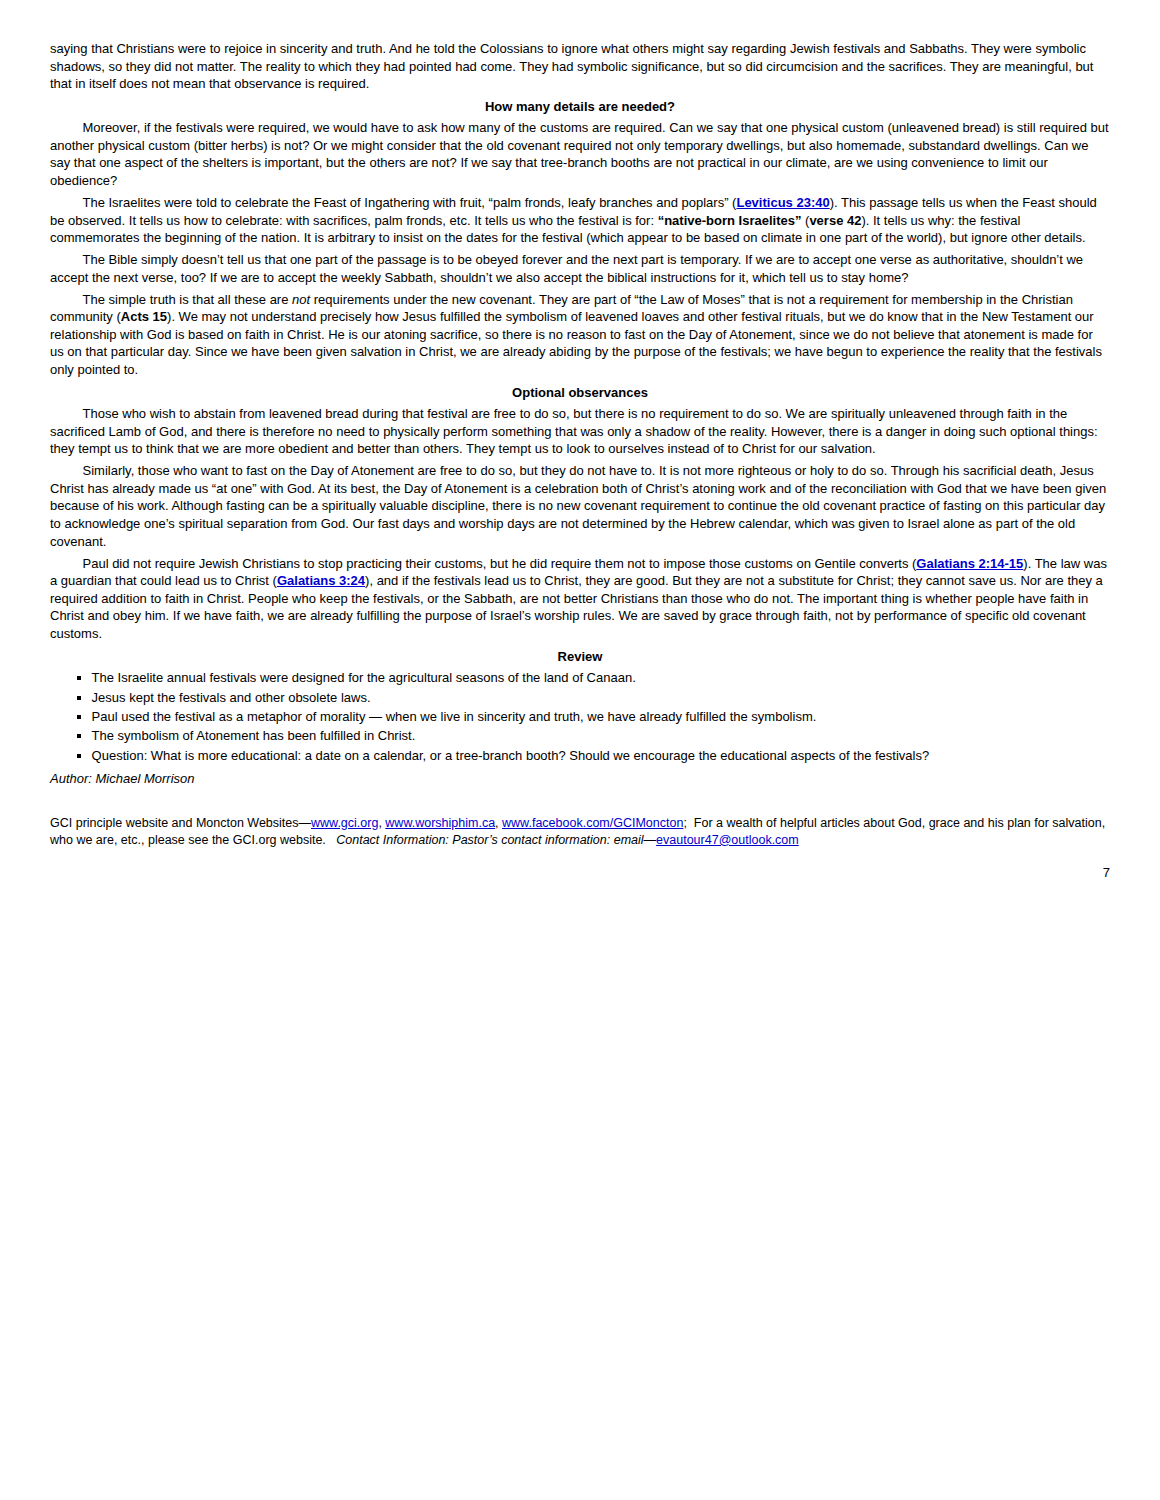saying that Christians were to rejoice in sincerity and truth. And he told the Colossians to ignore what others might say regarding Jewish festivals and Sabbaths. They were symbolic shadows, so they did not matter. The reality to which they had pointed had come. They had symbolic significance, but so did circumcision and the sacrifices. They are meaningful, but that in itself does not mean that observance is required.
How many details are needed?
Moreover, if the festivals were required, we would have to ask how many of the customs are required. Can we say that one physical custom (unleavened bread) is still required but another physical custom (bitter herbs) is not? Or we might consider that the old covenant required not only temporary dwellings, but also homemade, substandard dwellings. Can we say that one aspect of the shelters is important, but the others are not? If we say that tree-branch booths are not practical in our climate, are we using convenience to limit our obedience?
The Israelites were told to celebrate the Feast of Ingathering with fruit, “palm fronds, leafy branches and poplars” (Leviticus 23:40). This passage tells us when the Feast should be observed. It tells us how to celebrate: with sacrifices, palm fronds, etc. It tells us who the festival is for: “native-born Israelites” (verse 42). It tells us why: the festival commemorates the beginning of the nation. It is arbitrary to insist on the dates for the festival (which appear to be based on climate in one part of the world), but ignore other details.
The Bible simply doesn’t tell us that one part of the passage is to be obeyed forever and the next part is temporary. If we are to accept one verse as authoritative, shouldn’t we accept the next verse, too? If we are to accept the weekly Sabbath, shouldn’t we also accept the biblical instructions for it, which tell us to stay home?
The simple truth is that all these are not requirements under the new covenant. They are part of “the Law of Moses” that is not a requirement for membership in the Christian community (Acts 15). We may not understand precisely how Jesus fulfilled the symbolism of leavened loaves and other festival rituals, but we do know that in the New Testament our relationship with God is based on faith in Christ. He is our atoning sacrifice, so there is no reason to fast on the Day of Atonement, since we do not believe that atonement is made for us on that particular day. Since we have been given salvation in Christ, we are already abiding by the purpose of the festivals; we have begun to experience the reality that the festivals only pointed to.
Optional observances
Those who wish to abstain from leavened bread during that festival are free to do so, but there is no requirement to do so. We are spiritually unleavened through faith in the sacrificed Lamb of God, and there is therefore no need to physically perform something that was only a shadow of the reality. However, there is a danger in doing such optional things: they tempt us to think that we are more obedient and better than others. They tempt us to look to ourselves instead of to Christ for our salvation.
Similarly, those who want to fast on the Day of Atonement are free to do so, but they do not have to. It is not more righteous or holy to do so. Through his sacrificial death, Jesus Christ has already made us “at one” with God. At its best, the Day of Atonement is a celebration both of Christ’s atoning work and of the reconciliation with God that we have been given because of his work. Although fasting can be a spiritually valuable discipline, there is no new covenant requirement to continue the old covenant practice of fasting on this particular day to acknowledge one’s spiritual separation from God. Our fast days and worship days are not determined by the Hebrew calendar, which was given to Israel alone as part of the old covenant.
Paul did not require Jewish Christians to stop practicing their customs, but he did require them not to impose those customs on Gentile converts (Galatians 2:14-15). The law was a guardian that could lead us to Christ (Galatians 3:24), and if the festivals lead us to Christ, they are good. But they are not a substitute for Christ; they cannot save us. Nor are they a required addition to faith in Christ. People who keep the festivals, or the Sabbath, are not better Christians than those who do not. The important thing is whether people have faith in Christ and obey him. If we have faith, we are already fulfilling the purpose of Israel’s worship rules. We are saved by grace through faith, not by performance of specific old covenant customs.
Review
The Israelite annual festivals were designed for the agricultural seasons of the land of Canaan.
Jesus kept the festivals and other obsolete laws.
Paul used the festival as a metaphor of morality — when we live in sincerity and truth, we have already fulfilled the symbolism.
The symbolism of Atonement has been fulfilled in Christ.
Question: What is more educational: a date on a calendar, or a tree-branch booth? Should we encourage the educational aspects of the festivals?
Author: Michael Morrison
GCI principle website and Moncton Websites—www.gci.org, www.worshiphim.ca, www.facebook.com/GCIMoncton; For a wealth of helpful articles about God, grace and his plan for salvation, who we are, etc., please see the GCI.org website. Contact Information: Pastor’s contact information: email—evautour47@outlook.com
7